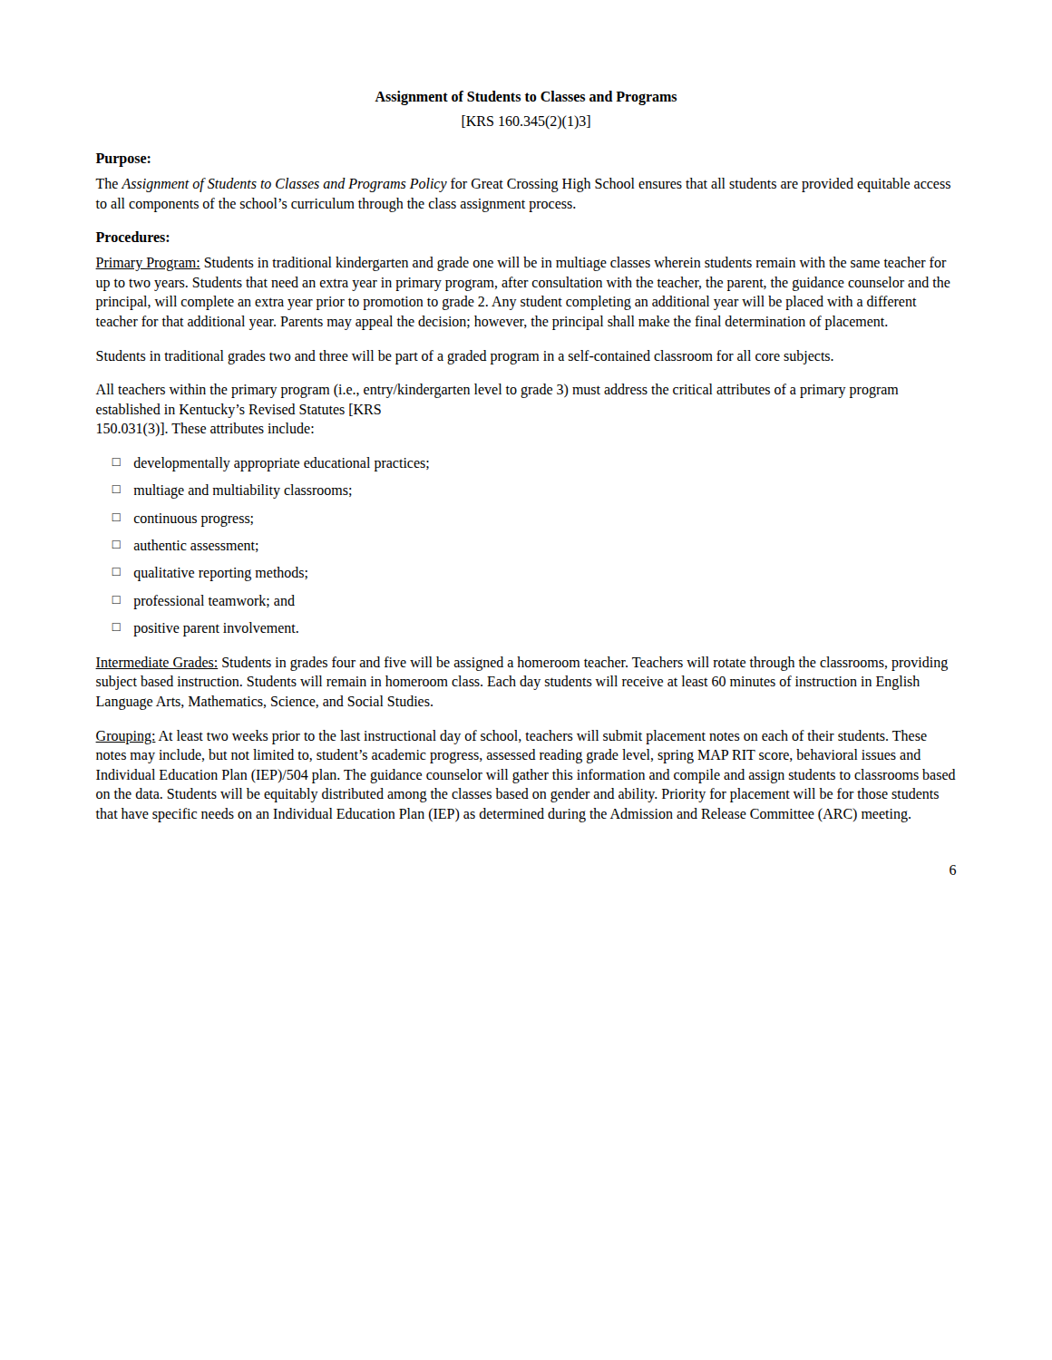Assignment of Students to Classes and Programs
[KRS 160.345(2)(1)3]
Purpose:
The Assignment of Students to Classes and Programs Policy for Great Crossing High School ensures that all students are provided equitable access to all components of the school’s curriculum through the class assignment process.
Procedures:
Primary Program: Students in traditional kindergarten and grade one will be in multiage classes wherein students remain with the same teacher for up to two years. Students that need an extra year in primary program, after consultation with the teacher, the parent, the guidance counselor and the principal, will complete an extra year prior to promotion to grade 2. Any student completing an additional year will be placed with a different teacher for that additional year. Parents may appeal the decision; however, the principal shall make the final determination of placement.
Students in traditional grades two and three will be part of a graded program in a self-contained classroom for all core subjects.
All teachers within the primary program (i.e., entry/kindergarten level to grade 3) must address the critical attributes of a primary program established in Kentucky’s Revised Statutes [KRS
150.031(3)]. These attributes include:
developmentally appropriate educational practices;
multiage and multiability classrooms;
continuous progress;
authentic assessment;
qualitative reporting methods;
professional teamwork; and
positive parent involvement.
Intermediate Grades: Students in grades four and five will be assigned a homeroom teacher. Teachers will rotate through the classrooms, providing subject based instruction. Students will remain in homeroom class. Each day students will receive at least 60 minutes of instruction in English Language Arts, Mathematics, Science, and Social Studies.
Grouping: At least two weeks prior to the last instructional day of school, teachers will submit placement notes on each of their students. These notes may include, but not limited to, student’s academic progress, assessed reading grade level, spring MAP RIT score, behavioral issues and Individual Education Plan (IEP)/504 plan. The guidance counselor will gather this information and compile and assign students to classrooms based on the data. Students will be equitably distributed among the classes based on gender and ability. Priority for placement will be for those students that have specific needs on an Individual Education Plan (IEP) as determined during the Admission and Release Committee (ARC) meeting.
6